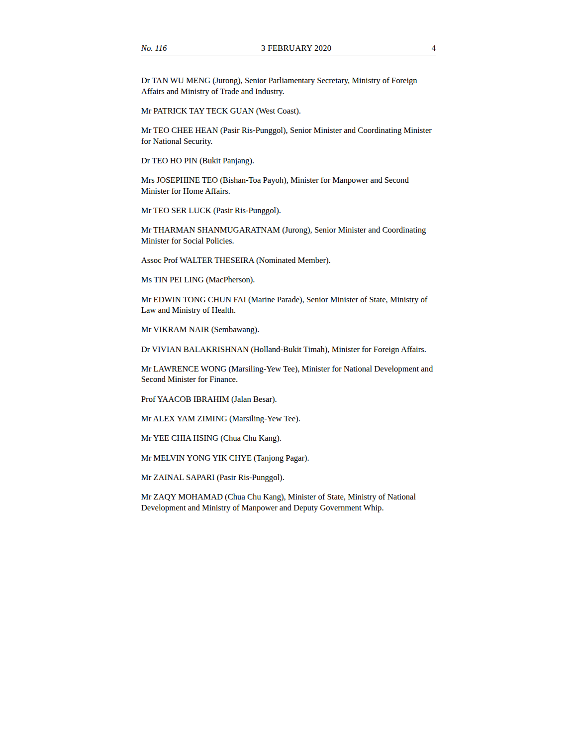No. 116
3 FEBRUARY 2020
4
Dr TAN WU MENG (Jurong), Senior Parliamentary Secretary, Ministry of Foreign Affairs and Ministry of Trade and Industry.
Mr PATRICK TAY TECK GUAN (West Coast).
Mr TEO CHEE HEAN (Pasir Ris-Punggol), Senior Minister and Coordinating Minister for National Security.
Dr TEO HO PIN (Bukit Panjang).
Mrs JOSEPHINE TEO (Bishan-Toa Payoh), Minister for Manpower and Second Minister for Home Affairs.
Mr TEO SER LUCK (Pasir Ris-Punggol).
Mr THARMAN SHANMUGARATNAM (Jurong), Senior Minister and Coordinating Minister for Social Policies.
Assoc Prof WALTER THESEIRA (Nominated Member).
Ms TIN PEI LING (MacPherson).
Mr EDWIN TONG CHUN FAI (Marine Parade), Senior Minister of State, Ministry of Law and Ministry of Health.
Mr VIKRAM NAIR (Sembawang).
Dr VIVIAN BALAKRISHNAN (Holland-Bukit Timah), Minister for Foreign Affairs.
Mr LAWRENCE WONG (Marsiling-Yew Tee), Minister for National Development and Second Minister for Finance.
Prof YAACOB IBRAHIM (Jalan Besar).
Mr ALEX YAM ZIMING (Marsiling-Yew Tee).
Mr YEE CHIA HSING (Chua Chu Kang).
Mr MELVIN YONG YIK CHYE (Tanjong Pagar).
Mr ZAINAL SAPARI (Pasir Ris-Punggol).
Mr ZAQY MOHAMAD (Chua Chu Kang), Minister of State, Ministry of National Development and Ministry of Manpower and Deputy Government Whip.